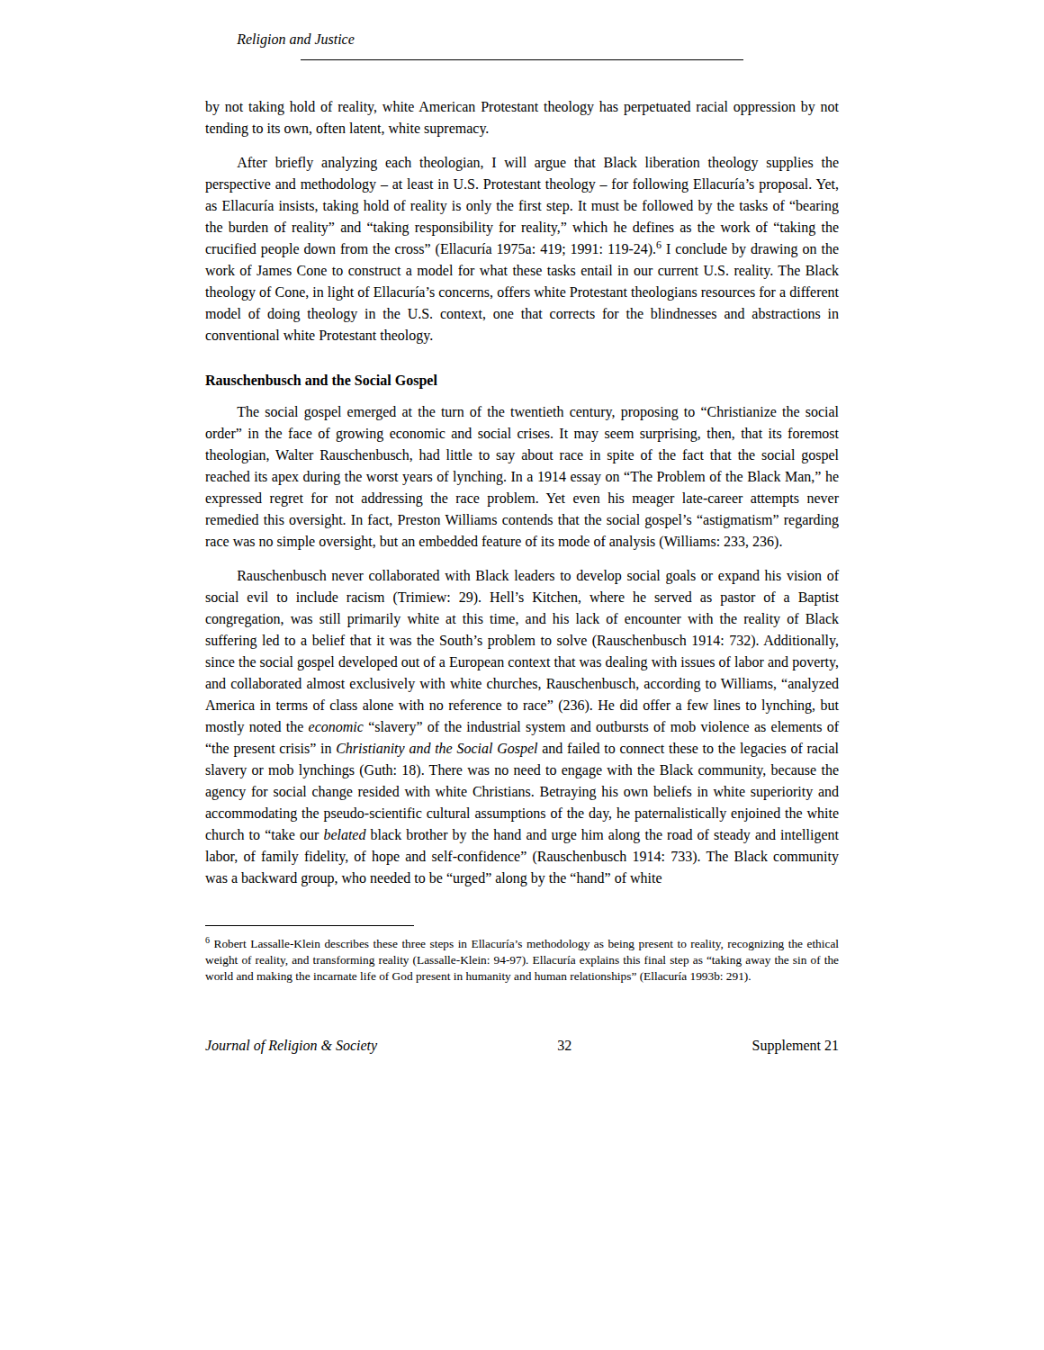Religion and Justice
by not taking hold of reality, white American Protestant theology has perpetuated racial oppression by not tending to its own, often latent, white supremacy.
After briefly analyzing each theologian, I will argue that Black liberation theology supplies the perspective and methodology – at least in U.S. Protestant theology – for following Ellacuría’s proposal. Yet, as Ellacuría insists, taking hold of reality is only the first step. It must be followed by the tasks of “bearing the burden of reality” and “taking responsibility for reality,” which he defines as the work of “taking the crucified people down from the cross” (Ellacuría 1975a: 419; 1991: 119-24).6 I conclude by drawing on the work of James Cone to construct a model for what these tasks entail in our current U.S. reality. The Black theology of Cone, in light of Ellacuría’s concerns, offers white Protestant theologians resources for a different model of doing theology in the U.S. context, one that corrects for the blindnesses and abstractions in conventional white Protestant theology.
Rauschenbusch and the Social Gospel
The social gospel emerged at the turn of the twentieth century, proposing to “Christianize the social order” in the face of growing economic and social crises. It may seem surprising, then, that its foremost theologian, Walter Rauschenbusch, had little to say about race in spite of the fact that the social gospel reached its apex during the worst years of lynching. In a 1914 essay on “The Problem of the Black Man,” he expressed regret for not addressing the race problem. Yet even his meager late-career attempts never remedied this oversight. In fact, Preston Williams contends that the social gospel’s “astigmatism” regarding race was no simple oversight, but an embedded feature of its mode of analysis (Williams: 233, 236).
Rauschenbusch never collaborated with Black leaders to develop social goals or expand his vision of social evil to include racism (Trimiew: 29). Hell’s Kitchen, where he served as pastor of a Baptist congregation, was still primarily white at this time, and his lack of encounter with the reality of Black suffering led to a belief that it was the South’s problem to solve (Rauschenbusch 1914: 732). Additionally, since the social gospel developed out of a European context that was dealing with issues of labor and poverty, and collaborated almost exclusively with white churches, Rauschenbusch, according to Williams, “analyzed America in terms of class alone with no reference to race” (236). He did offer a few lines to lynching, but mostly noted the economic “slavery” of the industrial system and outbursts of mob violence as elements of “the present crisis” in Christianity and the Social Gospel and failed to connect these to the legacies of racial slavery or mob lynchings (Guth: 18). There was no need to engage with the Black community, because the agency for social change resided with white Christians. Betraying his own beliefs in white superiority and accommodating the pseudo-scientific cultural assumptions of the day, he paternalistically enjoined the white church to “take our belated black brother by the hand and urge him along the road of steady and intelligent labor, of family fidelity, of hope and self-confidence” (Rauschenbusch 1914: 733). The Black community was a backward group, who needed to be “urged” along by the “hand” of white
6 Robert Lassalle-Klein describes these three steps in Ellacuría’s methodology as being present to reality, recognizing the ethical weight of reality, and transforming reality (Lassalle-Klein: 94-97). Ellacuría explains this final step as “taking away the sin of the world and making the incarnate life of God present in humanity and human relationships” (Ellacuría 1993b: 291).
Journal of Religion & Society 32 Supplement 21